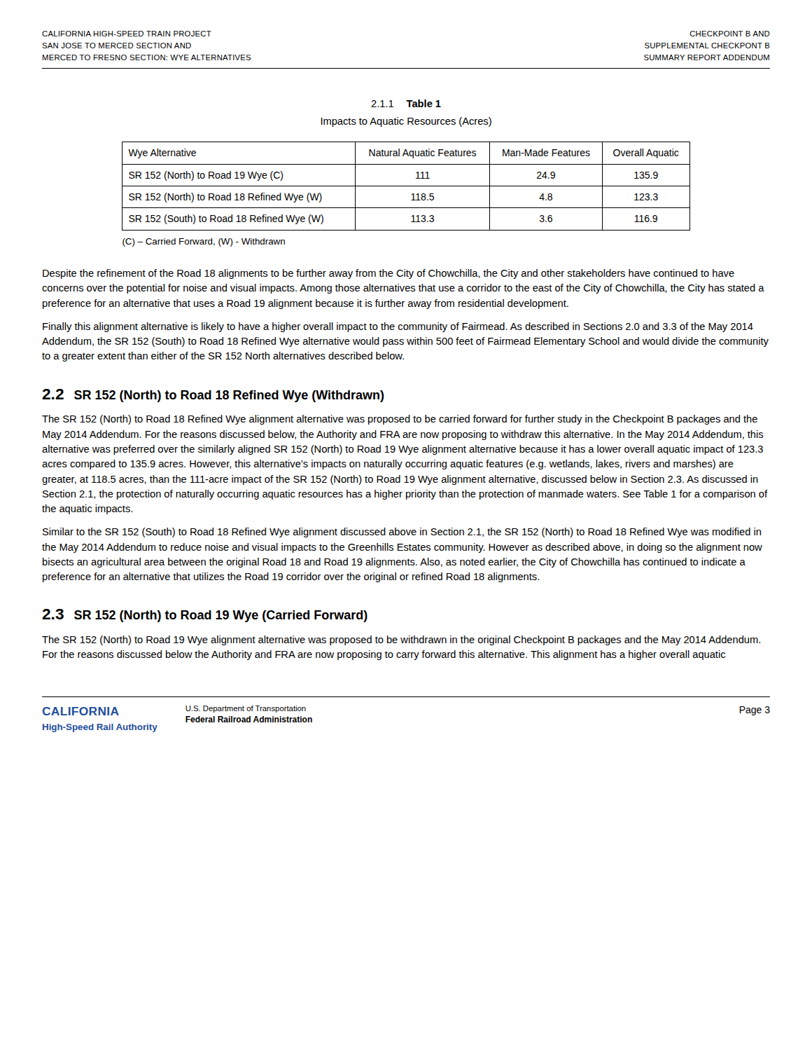CALIFORNIA HIGH-SPEED TRAIN PROJECT
SAN JOSE TO MERCED SECTION AND
MERCED TO FRESNO SECTION: WYE ALTERNATIVES
CHECKPOINT B AND
SUPPLEMENTAL CHECKPONT B
SUMMARY REPORT ADDENDUM
2.1.1 Table 1
Impacts to Aquatic Resources (Acres)
| Wye Alternative | Natural Aquatic Features | Man-Made Features | Overall Aquatic |
| --- | --- | --- | --- |
| SR 152 (North) to Road 19 Wye (C) | 111 | 24.9 | 135.9 |
| SR 152 (North) to Road 18 Refined Wye (W) | 118.5 | 4.8 | 123.3 |
| SR 152 (South) to Road 18 Refined Wye (W) | 113.3 | 3.6 | 116.9 |
(C) – Carried Forward, (W) - Withdrawn
Despite the refinement of the Road 18 alignments to be further away from the City of Chowchilla, the City and other stakeholders have continued to have concerns over the potential for noise and visual impacts. Among those alternatives that use a corridor to the east of the City of Chowchilla, the City has stated a preference for an alternative that uses a Road 19 alignment because it is further away from residential development.
Finally this alignment alternative is likely to have a higher overall impact to the community of Fairmead. As described in Sections 2.0 and 3.3 of the May 2014 Addendum, the SR 152 (South) to Road 18 Refined Wye alternative would pass within 500 feet of Fairmead Elementary School and would divide the community to a greater extent than either of the SR 152 North alternatives described below.
2.2 SR 152 (North) to Road 18 Refined Wye (Withdrawn)
The SR 152 (North) to Road 18 Refined Wye alignment alternative was proposed to be carried forward for further study in the Checkpoint B packages and the May 2014 Addendum. For the reasons discussed below, the Authority and FRA are now proposing to withdraw this alternative. In the May 2014 Addendum, this alternative was preferred over the similarly aligned SR 152 (North) to Road 19 Wye alignment alternative because it has a lower overall aquatic impact of 123.3 acres compared to 135.9 acres. However, this alternative’s impacts on naturally occurring aquatic features (e.g. wetlands, lakes, rivers and marshes) are greater, at 118.5 acres, than the 111-acre impact of the SR 152 (North) to Road 19 Wye alignment alternative, discussed below in Section 2.3. As discussed in Section 2.1, the protection of naturally occurring aquatic resources has a higher priority than the protection of manmade waters. See Table 1 for a comparison of the aquatic impacts.
Similar to the SR 152 (South) to Road 18 Refined Wye alignment discussed above in Section 2.1, the SR 152 (North) to Road 18 Refined Wye was modified in the May 2014 Addendum to reduce noise and visual impacts to the Greenhills Estates community. However as described above, in doing so the alignment now bisects an agricultural area between the original Road 18 and Road 19 alignments. Also, as noted earlier, the City of Chowchilla has continued to indicate a preference for an alternative that utilizes the Road 19 corridor over the original or refined Road 18 alignments.
2.3 SR 152 (North) to Road 19 Wye (Carried Forward)
The SR 152 (North) to Road 19 Wye alignment alternative was proposed to be withdrawn in the original Checkpoint B packages and the May 2014 Addendum. For the reasons discussed below the Authority and FRA are now proposing to carry forward this alternative. This alignment has a higher overall aquatic
CALIFORNIA
High-Speed Rail Authority
U.S. Department of Transportation
Federal Railroad Administration
Page 3